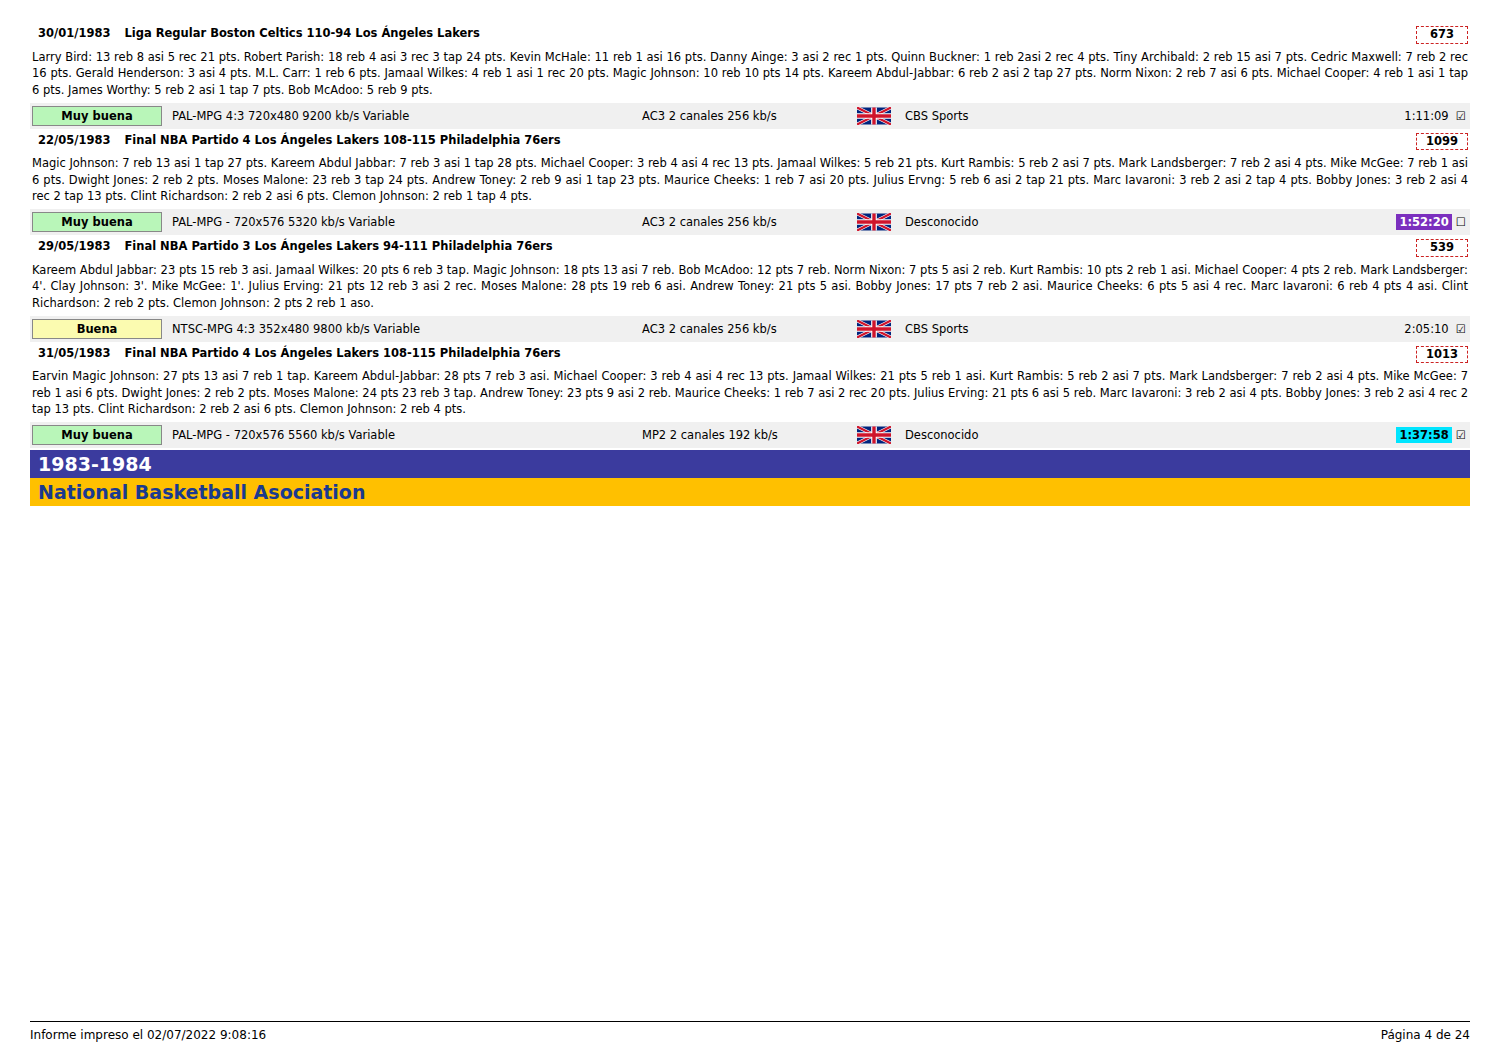30/01/1983 Liga Regular Boston Celtics 110-94 Los Ángeles Lakers 673
Larry Bird: 13 reb 8 asi 5 rec 21 pts. Robert Parish: 18 reb 4 asi 3 rec 3 tap 24 pts. Kevin McHale: 11 reb 1 asi 16 pts. Danny Ainge: 3 asi 2 rec 1 pts. Quinn Buckner: 1 reb 2asi 2 rec 4 pts. Tiny Archibald: 2 reb 15 asi 7 pts. Cedric Maxwell: 7 reb 2 rec 16 pts. Gerald Henderson: 3 asi 4 pts. M.L. Carr: 1 reb 6 pts. Jamaal Wilkes: 4 reb 1 asi 1 rec 20 pts. Magic Johnson: 10 reb 10 pts 14 pts. Kareem Abdul-Jabbar: 6 reb 2 asi 2 tap 27 pts. Norm Nixon: 2 reb 7 asi 6 pts. Michael Cooper: 4 reb 1 asi 1 tap 6 pts. James Worthy: 5 reb 2 asi 1 tap 7 pts. Bob McAdoo: 5 reb 9 pts.
Muy buena
PAL-MPG 4:3 720x480 9200 kb/s Variable
AC3 2 canales 256 kb/s
CBS Sports
1:11:09☑
22/05/1983 Final NBA Partido 4 Los Ángeles Lakers 108-115 Philadelphia 76ers 1099
Magic Johnson: 7 reb 13 asi 1 tap 27 pts. Kareem Abdul Jabbar: 7 reb 3 asi 1 tap 28 pts. Michael Cooper: 3 reb 4 asi 4 rec 13 pts. Jamaal Wilkes: 5 reb 21 pts. Kurt Rambis: 5 reb 2 asi 7 pts. Mark Landsberger: 7 reb 2 asi 4 pts. Mike McGee: 7 reb 1 asi 6 pts. Dwight Jones: 2 reb 2 pts. Moses Malone: 23 reb 3 tap 24 pts. Andrew Toney: 2 reb 9 asi 1 tap 23 pts. Maurice Cheeks: 1 reb 7 asi 20 pts. Julius Ervng: 5 reb 6 asi 2 tap 21 pts. Marc Iavaroni: 3 reb 2 asi 2 tap 4 pts. Bobby Jones: 3 reb 2 asi 4 rec 2 tap 13 pts. Clint Richardson: 2 reb 2 asi 6 pts. Clemon Johnson: 2 reb 1 tap 4 pts.
Muy buena
PAL-MPG - 720x576 5320 kb/s Variable
AC3 2 canales 256 kb/s
Desconocido
1:52:20☐
29/05/1983 Final NBA Partido 3 Los Ángeles Lakers 94-111 Philadelphia 76ers 539
Kareem Abdul Jabbar: 23 pts 15 reb 3 asi. Jamaal Wilkes: 20 pts 6 reb 3 tap. Magic Johnson: 18 pts 13 asi 7 reb. Bob McAdoo: 12 pts 7 reb. Norm Nixon: 7 pts 5 asi 2 reb. Kurt Rambis: 10 pts 2 reb 1 asi. Michael Cooper: 4 pts 2 reb. Mark Landsberger: 4'. Clay Johnson: 3'. Mike McGee: 1'. Julius Erving: 21 pts 12 reb 3 asi 2 rec. Moses Malone: 28 pts 19 reb 6 asi. Andrew Toney: 21 pts 5 asi. Bobby Jones: 17 pts 7 reb 2 asi. Maurice Cheeks: 6 pts 5 asi 4 rec. Marc Iavaroni: 6 reb 4 pts 4 asi. Clint Richardson: 2 reb 2 pts. Clemon Johnson: 2 pts 2 reb 1 aso.
Buena
NTSC-MPG 4:3 352x480 9800 kb/s Variable
AC3 2 canales 256 kb/s
CBS Sports
2:05:10☑
31/05/1983 Final NBA Partido 4 Los Ángeles Lakers 108-115 Philadelphia 76ers 1013
Earvin Magic Johnson: 27 pts 13 asi 7 reb 1 tap. Kareem Abdul-Jabbar: 28 pts 7 reb 3 asi. Michael Cooper: 3 reb 4 asi 4 rec 13 pts. Jamaal Wilkes: 21 pts 5 reb 1 asi. Kurt Rambis: 5 reb 2 asi 7 pts. Mark Landsberger: 7 reb 2 asi 4 pts. Mike McGee: 7 reb 1 asi 6 pts. Dwight Jones: 2 reb 2 pts. Moses Malone: 24 pts 23 reb 3 tap. Andrew Toney: 23 pts 9 asi 2 reb. Maurice Cheeks: 1 reb 7 asi 2 rec 20 pts. Julius Erving: 21 pts 6 asi 5 reb. Marc Iavaroni: 3 reb 2 asi 4 pts. Bobby Jones: 3 reb 2 asi 4 rec 2 tap 13 pts. Clint Richardson: 2 reb 2 asi 6 pts. Clemon Johnson: 2 reb 4 pts.
Muy buena
PAL-MPG - 720x576 5560 kb/s Variable
MP2 2 canales 192 kb/s
Desconocido
1:37:58☑
1983-1984
National Basketball Asociation
Informe impreso el 02/07/2022 9:08:16 Página 4 de 24